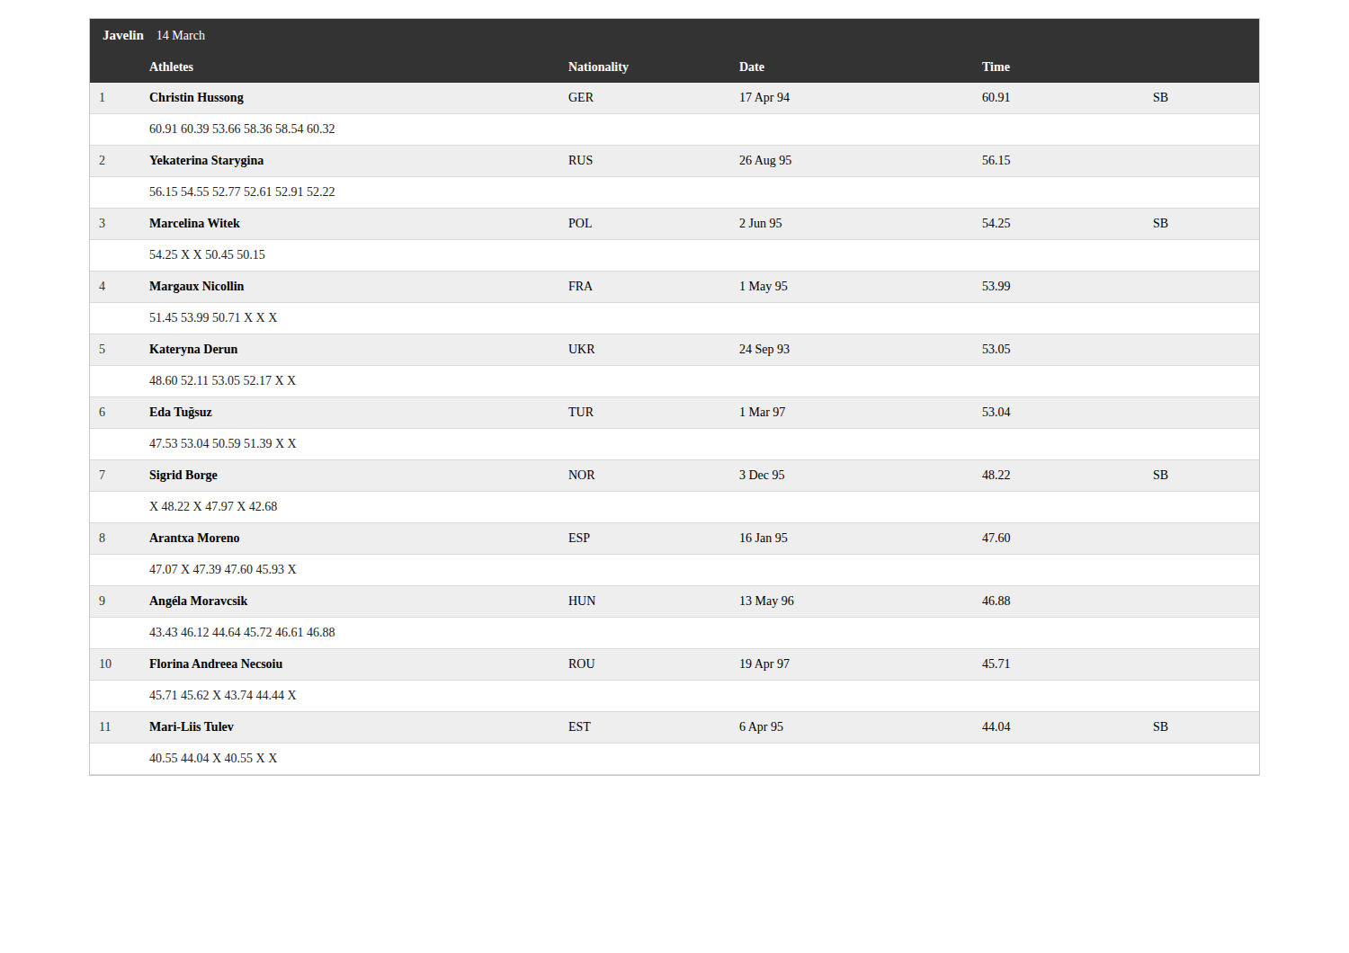Javelin 14 March
| | Athletes | Nationality | Date | Time | | |
| --- | --- | --- | --- | --- | --- | --- |
| 1 | Christin Hussong | GER | 17 Apr 94 | 60.91 | SB | |
| | 60.91 60.39 53.66 58.36 58.54 60.32 |
| 2 | Yekaterina Starygina | RUS | 26 Aug 95 | 56.15 | | |
| | 56.15 54.55 52.77 52.61 52.91 52.22 |
| 3 | Marcelina Witek | POL | 2 Jun 95 | 54.25 | SB | |
| | 54.25 X X 50.45 50.15 |
| 4 | Margaux Nicollin | FRA | 1 May 95 | 53.99 | | |
| | 51.45 53.99 50.71 X X X |
| 5 | Kateryna Derun | UKR | 24 Sep 93 | 53.05 | | |
| | 48.60 52.11 53.05 52.17 X X |
| 6 | Eda Tuğsuz | TUR | 1 Mar 97 | 53.04 | | |
| | 47.53 53.04 50.59 51.39 X X |
| 7 | Sigrid Borge | NOR | 3 Dec 95 | 48.22 | SB | |
| | X 48.22 X 47.97 X 42.68 |
| 8 | Arantxa Moreno | ESP | 16 Jan 95 | 47.60 | | |
| | 47.07 X 47.39 47.60 45.93 X |
| 9 | Angéla Moravcsik | HUN | 13 May 96 | 46.88 | | |
| | 43.43 46.12 44.64 45.72 46.61 46.88 |
| 10 | Florina Andreea Necsoiu | ROU | 19 Apr 97 | 45.71 | | |
| | 45.71 45.62 X 43.74 44.44 X |
| 11 | Mari-Liis Tulev | EST | 6 Apr 95 | 44.04 | SB | |
| | 40.55 44.04 X 40.55 X X |